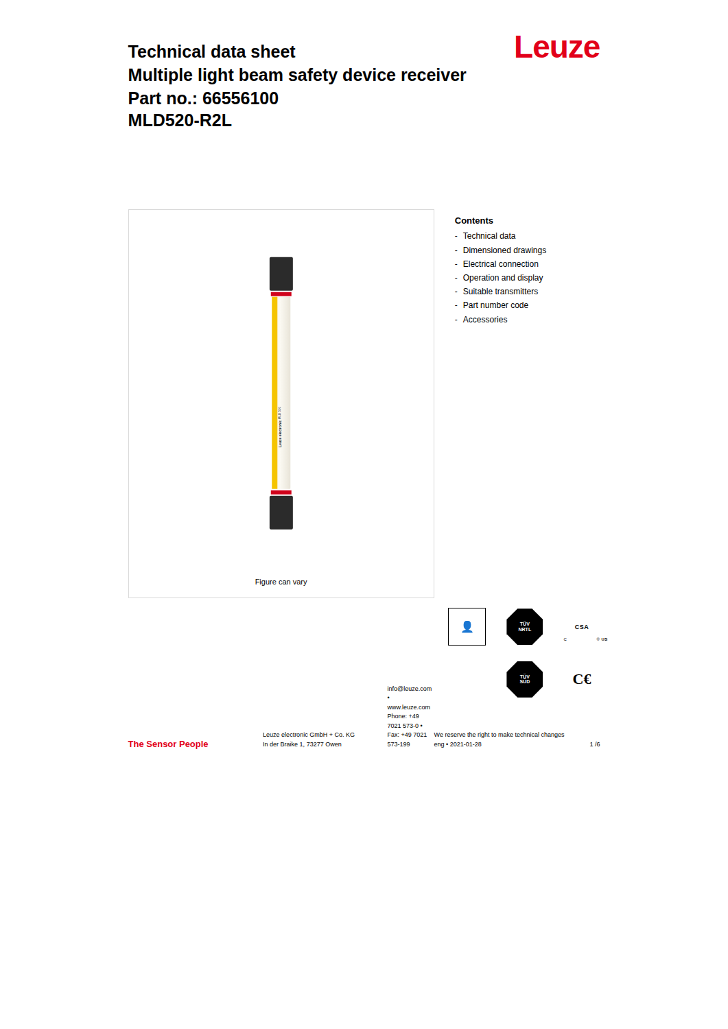Leuze
Technical data sheet
Multiple light beam safety device receiver
Part no.: 66556100
MLD520-R2L
Leuze electronic MLD 500
Figure can vary
Contents
Technical data
Dimensioned drawings
Electrical connection
Operation and display
Suitable transmitters
Part number code
Accessories
👤
TÜV NRTL C US
CSA® C US
TÜV SÜD
C€
The Sensor People
Leuze electronic GmbH + Co. KG
In der Braike 1, 73277 Owen
info@leuze.com • www.leuze.com
Phone: +49 7021 573-0 • Fax: +49 7021 573-199
We reserve the right to make technical changes
eng • 2021-01-28
1 /6